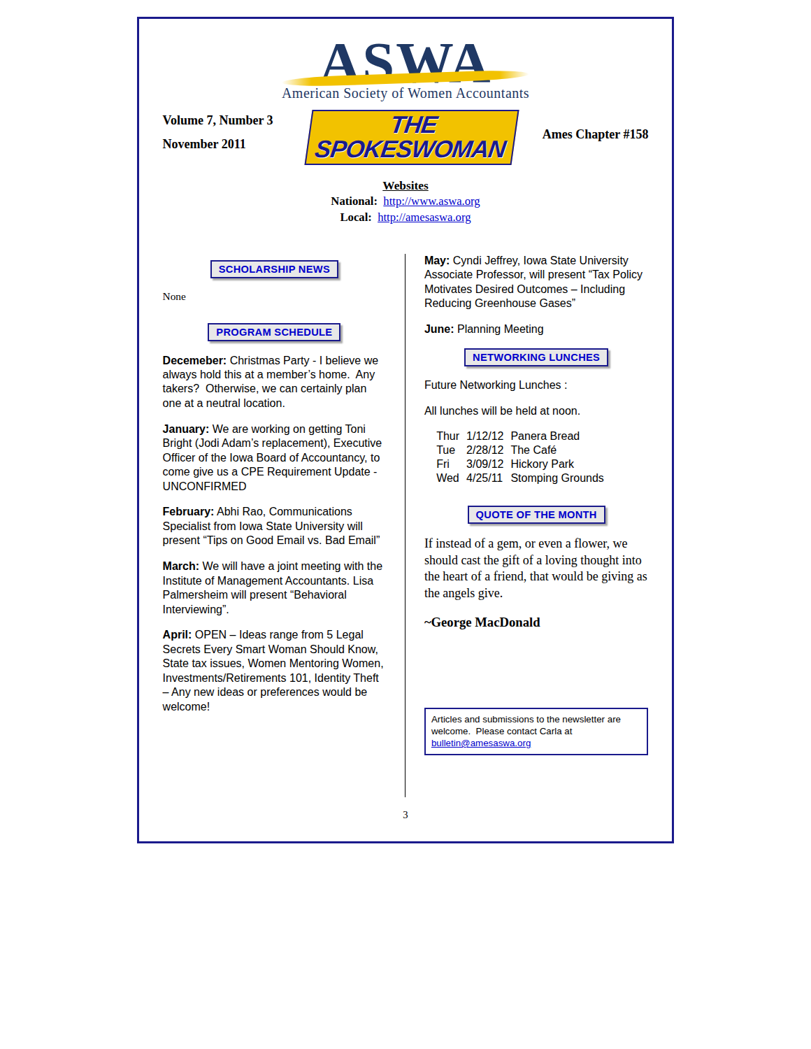ASWA
American Society of Women Accountants
Volume 7, Number 3
November 2011
THE SPOKESWOMAN
Ames Chapter #158
Websites
National: http://www.aswa.org
Local: http://amesaswa.org
SCHOLARSHIP NEWS
None
PROGRAM SCHEDULE
Decemeber: Christmas Party - I believe we always hold this at a member’s home. Any takers? Otherwise, we can certainly plan one at a neutral location.
January: We are working on getting Toni Bright (Jodi Adam’s replacement), Executive Officer of the Iowa Board of Accountancy, to come give us a CPE Requirement Update - UNCONFIRMED
February: Abhi Rao, Communications Specialist from Iowa State University will present “Tips on Good Email vs. Bad Email”
March: We will have a joint meeting with the Institute of Management Accountants. Lisa Palmersheim will present “Behavioral Interviewing”.
April: OPEN – Ideas range from 5 Legal Secrets Every Smart Woman Should Know, State tax issues, Women Mentoring Women, Investments/Retirements 101, Identity Theft – Any new ideas or preferences would be welcome!
May: Cyndi Jeffrey, Iowa State University Associate Professor, will present “Tax Policy Motivates Desired Outcomes – Including Reducing Greenhouse Gases”
June: Planning Meeting
NETWORKING LUNCHES
Future Networking Lunches :
All lunches will be held at noon.
| Thur | 1/12/12 | Panera Bread |
| Tue | 2/28/12 | The Café |
| Fri | 3/09/12 | Hickory Park |
| Wed | 4/25/11 | Stomping Grounds |
QUOTE OF THE MONTH
If instead of a gem, or even a flower, we should cast the gift of a loving thought into the heart of a friend, that would be giving as the angels give.
~George MacDonald
Articles and submissions to the newsletter are welcome. Please contact Carla at bulletin@amesaswa.org
3